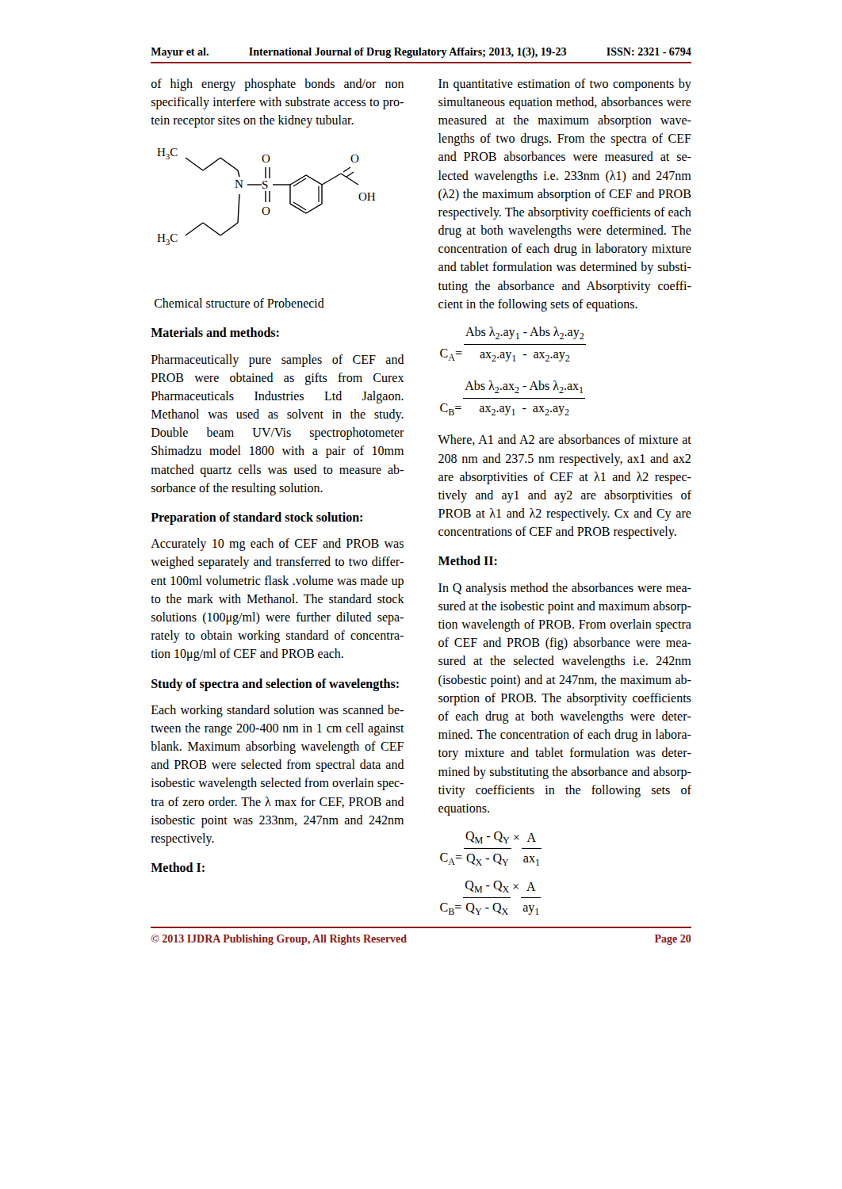Mayur et al.
International Journal of Drug Regulatory Affairs; 2013, 1(3), 19-23
ISSN: 2321 - 6794
of high energy phosphate bonds and/or non specifically interfere with substrate access to protein receptor sites on the kidney tubular.
H3C N H3C S O O O OH
Chemical structure of Probenecid
Materials and methods:
Pharmaceutically pure samples of CEF and PROB were obtained as gifts from Curex Pharmaceuticals Industries Ltd Jalgaon. Methanol was used as solvent in the study. Double beam UV/Vis spectrophotometer Shimadzu model 1800 with a pair of 10mm matched quartz cells was used to measure absorbance of the resulting solution.
Preparation of standard stock solution:
Accurately 10 mg each of CEF and PROB was weighed separately and transferred to two different 100ml volumetric flask .volume was made up to the mark with Methanol. The standard stock solutions (100μg/ml) were further diluted separately to obtain working standard of concentration 10μg/ml of CEF and PROB each.
Study of spectra and selection of wavelengths:
Each working standard solution was scanned between the range 200-400 nm in 1 cm cell against blank. Maximum absorbing wavelength of CEF and PROB were selected from spectral data and isobestic wavelength selected from overlain spectra of zero order. The λ max for CEF, PROB and isobestic point was 233nm, 247nm and 242nm respectively.
Method I:
In quantitative estimation of two components by simultaneous equation method, absorbances were measured at the maximum absorption wavelengths of two drugs. From the spectra of CEF and PROB absorbances were measured at selected wavelengths i.e. 233nm (λ1) and 247nm (λ2) the maximum absorption of CEF and PROB respectively. The absorptivity coefficients of each drug at both wavelengths were determined. The concentration of each drug in laboratory mixture and tablet formulation was determined by substituting the absorbance and Absorptivity coefficient in the following sets of equations.
| | Abs λ 2 .ay 1 - Abs λ 2 .ay 2 |
| C A = | ax 2 .ay 1 - ax 2 .ay 2 |
| | Abs λ 2 .ax 2 - Abs λ 2 .ax 1 |
| C B = | ax 2 .ay 1 - ax 2 .ay 2 |
Where, A1 and A2 are absorbances of mixture at 208 nm and 237.5 nm respectively, ax1 and ax2 are absorptivities of CEF at λ1 and λ2 respectively and ay1 and ay2 are absorptivities of PROB at λ1 and λ2 respectively. Cx and Cy are concentrations of CEF and PROB respectively.
Method II:
In Q analysis method the absorbances were measured at the isobestic point and maximum absorption wavelength of PROB. From overlain spectra of CEF and PROB (fig) absorbance were measured at the selected wavelengths i.e. 242nm (isobestic point) and at 247nm, the maximum absorption of PROB. The absorptivity coefficients of each drug at both wavelengths were determined. The concentration of each drug in laboratory mixture and tablet formulation was determined by substituting the absorbance and absorptivity coefficients in the following sets of equations.
| | Q M - Q Y | × | A |
| C A = | Q X - Q Y | | ax 1 |
| | Q M - Q X | × | A |
| C B = | Q Y - Q X | | ay 1 |
© 2013 IJDRA Publishing Group, All Rights Reserved
Page 20